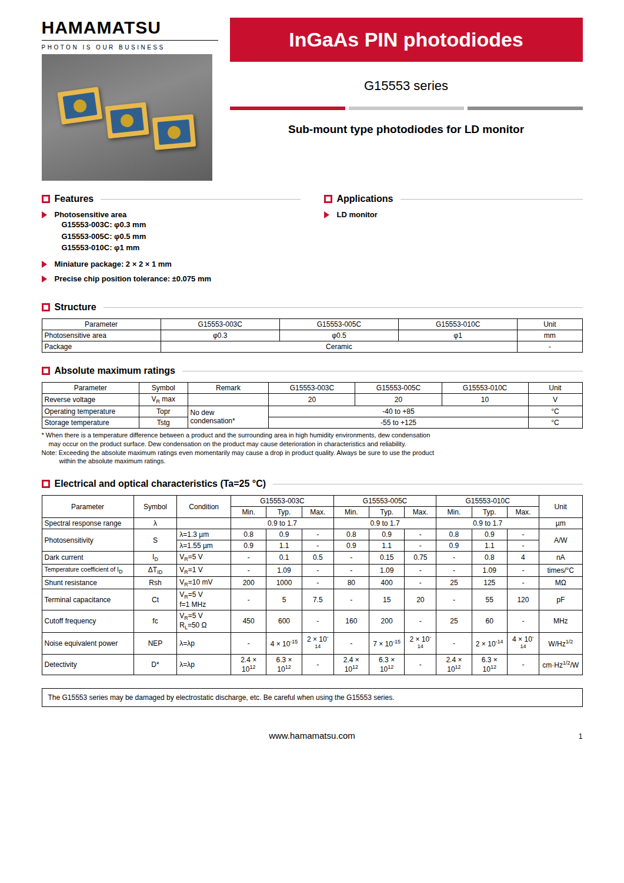HAMAMATSU
PHOTON IS OUR BUSINESS
InGaAs PIN photodiodes
G15553 series
Sub-mount type photodiodes for LD monitor
Features
Photosensitive area G15553-003C: φ0.3 mm G15553-005C: φ0.5 mm G15553-010C: φ1 mm
Miniature package: 2 × 2 × 1 mm
Precise chip position tolerance: ±0.075 mm
Applications
LD monitor
Structure
| Parameter | G15553-003C | G15553-005C | G15553-010C | Unit |
| --- | --- | --- | --- | --- |
| Photosensitive area | φ0.3 | φ0.5 | φ1 | mm |
| Package | Ceramic | - |
Absolute maximum ratings
| Parameter | Symbol | Remark | G15553-003C | G15553-005C | G15553-010C | Unit |
| --- | --- | --- | --- | --- | --- | --- |
| Reverse voltage | V R max | | 20 | 20 | 10 | V |
| Operating temperature | Topr | No dew condensation* | -40 to +85 | °C |
| Storage temperature | Tstg | -55 to +125 | °C |
* When there is a temperature difference between a product and the surrounding area in high humidity environments, dew condensation may occur on the product surface. Dew condensation on the product may cause deterioration in characteristics and reliability. Note: Exceeding the absolute maximum ratings even momentarily may cause a drop in product quality. Always be sure to use the product within the absolute maximum ratings.
Electrical and optical characteristics (Ta=25 °C)
| Parameter | Symbol | Condition | G15553-003C | G15553-005C | G15553-010C | Unit |
| --- | --- | --- | --- | --- | --- | --- |
| Min. | Typ. | Max. | Min. | Typ. | Max. | Min. | Typ. | Max. |
| Spectral response range | λ | | 0.9 to 1.7 | 0.9 to 1.7 | 0.9 to 1.7 | µm |
| Photosensitivity | S | λ=1.3 µm | 0.8 | 0.9 | - | 0.8 | 0.9 | - | 0.8 | 0.9 | - | A/W |
| λ=1.55 µm | 0.9 | 1.1 | - | 0.9 | 1.1 | - | 0.9 | 1.1 | - |
| Dark current | I D | V R =5 V | - | 0.1 | 0.5 | - | 0.15 | 0.75 | - | 0.8 | 4 | nA |
| Temperature coefficient of I D | ΔT ID | V R =1 V | - | 1.09 | - | - | 1.09 | - | - | 1.09 | - | times/°C |
| Shunt resistance | Rsh | V R =10 mV | 200 | 1000 | - | 80 | 400 | - | 25 | 125 | - | MΩ |
| Terminal capacitance | Ct | V R =5 V f=1 MHz | - | 5 | 7.5 | - | 15 | 20 | - | 55 | 120 | pF |
| Cutoff frequency | fc | V R =5 V R L =50 Ω | 450 | 600 | - | 160 | 200 | - | 25 | 60 | - | MHz |
| Noise equivalent power | NEP | λ=λp | - | 4 × 10 -15 | 2 × 10 -14 | - | 7 × 10 -15 | 2 × 10 -14 | - | 2 × 10 -14 | 4 × 10 -14 | W/Hz 1/2 |
| Detectivity | D* | λ=λp | 2.4 × 10 12 | 6.3 × 10 12 | - | 2.4 × 10 12 | 6.3 × 10 12 | - | 2.4 × 10 12 | 6.3 × 10 12 | - | cm·Hz 1/2 /W |
The G15553 series may be damaged by electrostatic discharge, etc. Be careful when using the G15553 series.
www.hamamatsu.com 1